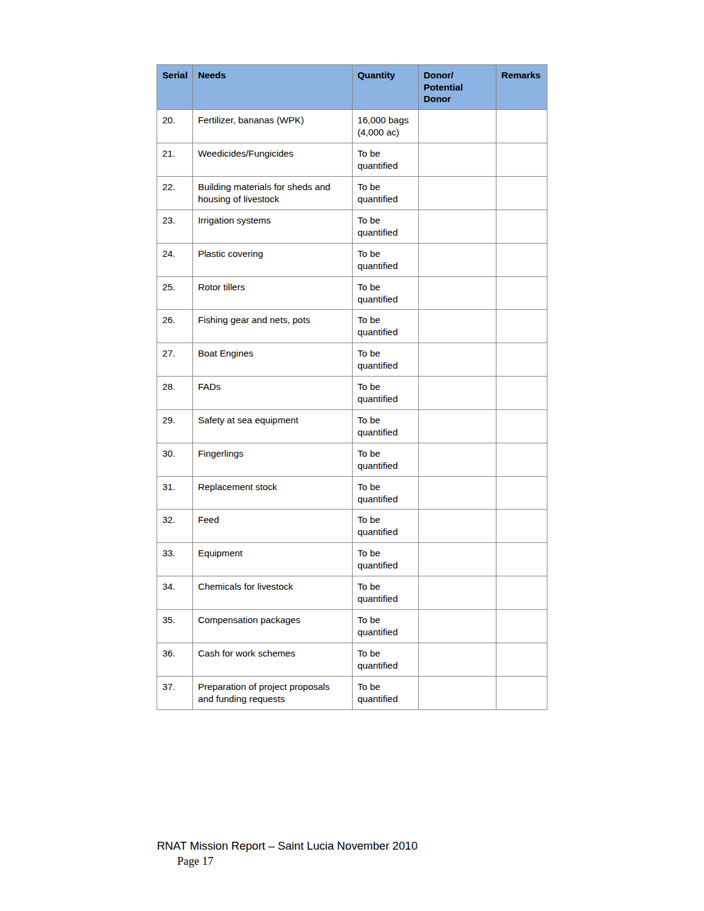| Serial | Needs | Quantity | Donor/ Potential Donor | Remarks |
| --- | --- | --- | --- | --- |
| 20. | Fertilizer, bananas (WPK) | 16,000 bags (4,000 ac) | | |
| 21. | Weedicides/Fungicides | To be quantified | | |
| 22. | Building materials for sheds and housing of livestock | To be quantified | | |
| 23. | Irrigation systems | To be quantified | | |
| 24. | Plastic covering | To be quantified | | |
| 25. | Rotor tillers | To be quantified | | |
| 26. | Fishing gear and nets, pots | To be quantified | | |
| 27. | Boat Engines | To be quantified | | |
| 28. | FADs | To be quantified | | |
| 29. | Safety at sea equipment | To be quantified | | |
| 30. | Fingerlings | To be quantified | | |
| 31. | Replacement stock | To be quantified | | |
| 32. | Feed | To be quantified | | |
| 33. | Equipment | To be quantified | | |
| 34. | Chemicals for livestock | To be quantified | | |
| 35. | Compensation packages | To be quantified | | |
| 36. | Cash for work schemes | To be quantified | | |
| 37. | Preparation of project proposals and funding requests | To be quantified | | |
RNAT Mission Report – Saint Lucia November 2010
Page 17